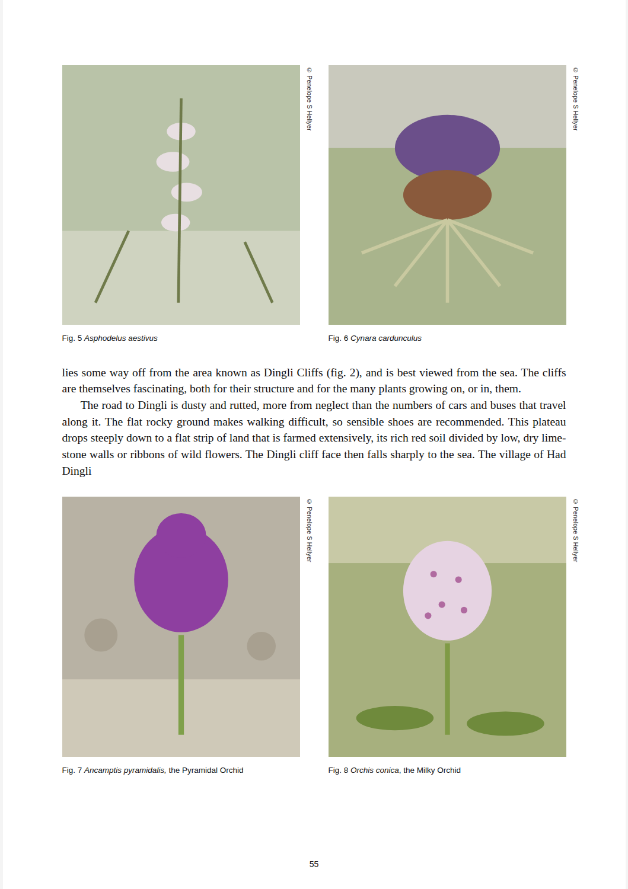© Penelope S Hellyer
Fig. 5 Asphodelus aestivus
© Penelope S Hellyer
Fig. 6 Cynara cardunculus
lies some way off from the area known as Dingli Cliffs (fig. 2), and is best viewed from the sea. The cliffs are themselves fascinating, both for their structure and for the many plants growing on, or in, them.
The road to Dingli is dusty and rutted, more from neglect than the numbers of cars and buses that travel along it. The flat rocky ground makes walking difficult, so sensible shoes are recommended. This plateau drops steeply down to a flat strip of land that is farmed extensively, its rich red soil divided by low, dry limestone walls or ribbons of wild flowers. The Dingli cliff face then falls sharply to the sea. The village of Had Dingli
© Penelope S Hellyer
Fig. 7 Ancamptis pyramidalis, the Pyramidal Orchid
© Penelope S Hellyer
Fig. 8 Orchis conica, the Milky Orchid
55